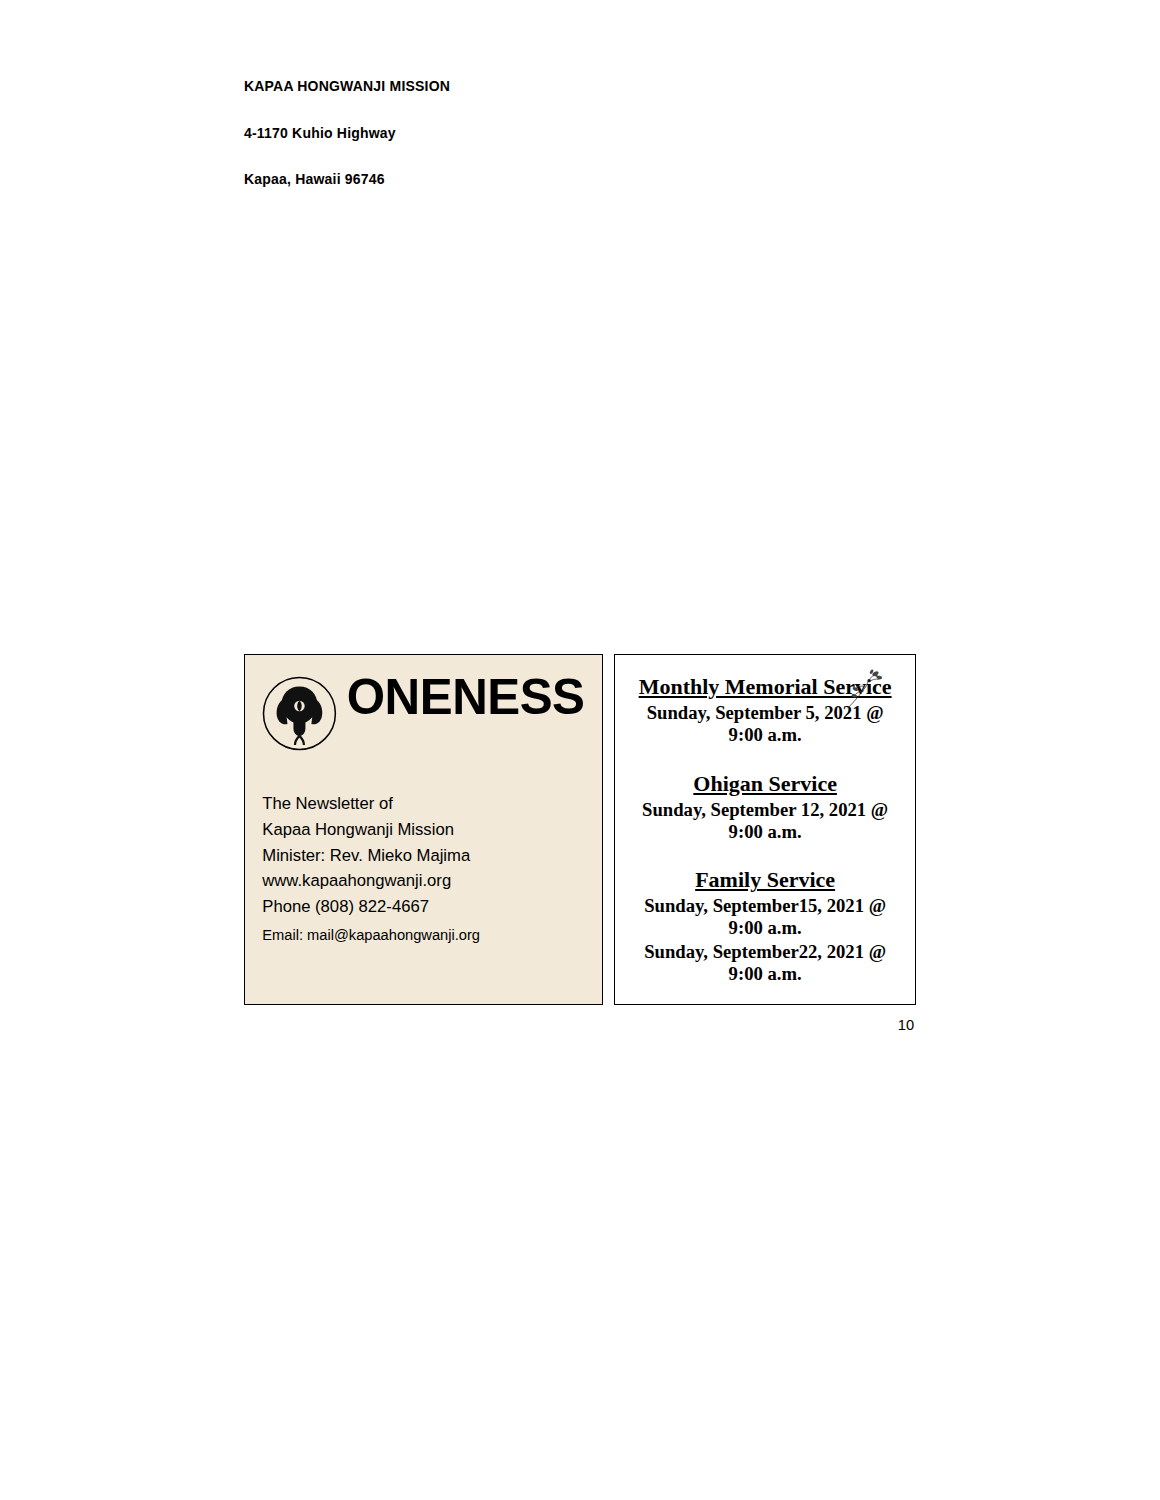KAPAA HONGWANJI MISSION
4-1170 Kuhio Highway
Kapaa, Hawaii 96746
ONENESS
The Newsletter of
Kapaa Hongwanji Mission
Minister: Rev. Mieko Majima
www.kapaahongwanji.org
Phone (808) 822-4667
Email: mail@kapaahongwanji.org
Monthly Memorial Service
Sunday, September 5, 2021 @ 9:00 a.m.
Ohigan Service
Sunday, September 12, 2021 @ 9:00 a.m.
Family Service
Sunday, September15, 2021 @ 9:00 a.m.
Sunday, September22, 2021 @ 9:00 a.m.
10